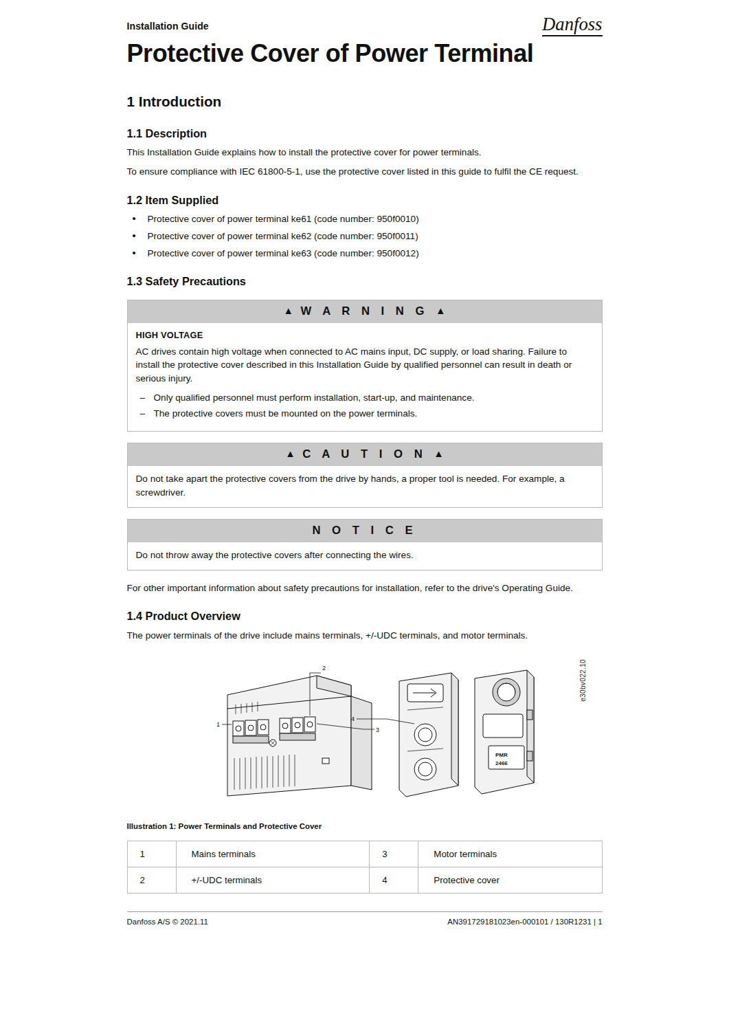Danfoss
Installation Guide
Protective Cover of Power Terminal
1 Introduction
1.1 Description
This Installation Guide explains how to install the protective cover for power terminals.
To ensure compliance with IEC 61800-5-1, use the protective cover listed in this guide to fulfil the CE request.
1.2 Item Supplied
Protective cover of power terminal ke61 (code number: 950f0010)
Protective cover of power terminal ke62 (code number: 950f0011)
Protective cover of power terminal ke63 (code number: 950f0012)
1.3 Safety Precautions
▲ W A R N I N G ▲
HIGH VOLTAGE
AC drives contain high voltage when connected to AC mains input, DC supply, or load sharing. Failure to install the protective cover described in this Installation Guide by qualified personnel can result in death or serious injury.
Only qualified personnel must perform installation, start-up, and maintenance.
The protective covers must be mounted on the power terminals.
▲ C A U T I O N ▲
Do not take apart the protective covers from the drive by hands, a proper tool is needed. For example, a screwdriver.
N O T I C E
Do not throw away the protective covers after connecting the wires.
For other important information about safety precautions for installation, refer to the drive's Operating Guide.
1.4 Product Overview
The power terminals of the drive include mains terminals, +/-UDC terminals, and motor terminals.
e30bv022.10 1 2 3 PMR 2466 4
Illustration 1: Power Terminals and Protective Cover
| 1 | Mains terminals | 3 | Motor terminals |
| 2 | +/-UDC terminals | 4 | Protective cover |
Danfoss A/S © 2021.11 AN391729181023en-000101 / 130R1231 | 1